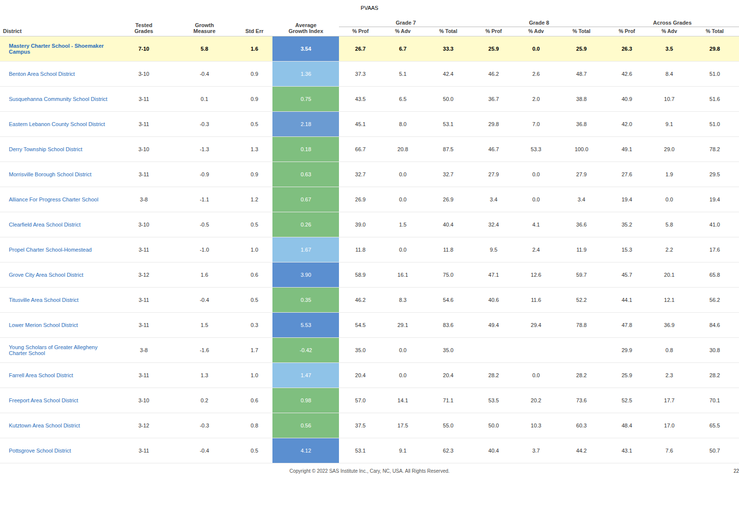PVAAS
| District | Tested Grades | Growth Measure | Std Err | Average Growth Index | Grade 7 | Grade 8 | Across Grades |
| --- | --- | --- | --- | --- | --- | --- | --- |
| % Prof | % Adv | % Total | % Prof | % Adv | % Total | % Prof | % Adv | % Total |
| Mastery Charter School - Shoemaker Campus | 7-10 | 5.8 | 1.6 | 3.54 | 26.7 | 6.7 | 33.3 | 25.9 | 0.0 | 25.9 | 26.3 | 3.5 | 29.8 |
| Benton Area School District | 3-10 | -0.4 | 0.9 | 1.36 | 37.3 | 5.1 | 42.4 | 46.2 | 2.6 | 48.7 | 42.6 | 8.4 | 51.0 |
| Susquehanna Community School District | 3-11 | 0.1 | 0.9 | 0.75 | 43.5 | 6.5 | 50.0 | 36.7 | 2.0 | 38.8 | 40.9 | 10.7 | 51.6 |
| Eastern Lebanon County School District | 3-11 | -0.3 | 0.5 | 2.18 | 45.1 | 8.0 | 53.1 | 29.8 | 7.0 | 36.8 | 42.0 | 9.1 | 51.0 |
| Derry Township School District | 3-10 | -1.3 | 1.3 | 0.18 | 66.7 | 20.8 | 87.5 | 46.7 | 53.3 | 100.0 | 49.1 | 29.0 | 78.2 |
| Morrisville Borough School District | 3-11 | -0.9 | 0.9 | 0.63 | 32.7 | 0.0 | 32.7 | 27.9 | 0.0 | 27.9 | 27.6 | 1.9 | 29.5 |
| Alliance For Progress Charter School | 3-8 | -1.1 | 1.2 | 0.67 | 26.9 | 0.0 | 26.9 | 3.4 | 0.0 | 3.4 | 19.4 | 0.0 | 19.4 |
| Clearfield Area School District | 3-10 | -0.5 | 0.5 | 0.26 | 39.0 | 1.5 | 40.4 | 32.4 | 4.1 | 36.6 | 35.2 | 5.8 | 41.0 |
| Propel Charter School-Homestead | 3-11 | -1.0 | 1.0 | 1.67 | 11.8 | 0.0 | 11.8 | 9.5 | 2.4 | 11.9 | 15.3 | 2.2 | 17.6 |
| Grove City Area School District | 3-12 | 1.6 | 0.6 | 3.90 | 58.9 | 16.1 | 75.0 | 47.1 | 12.6 | 59.7 | 45.7 | 20.1 | 65.8 |
| Titusville Area School District | 3-11 | -0.4 | 0.5 | 0.35 | 46.2 | 8.3 | 54.6 | 40.6 | 11.6 | 52.2 | 44.1 | 12.1 | 56.2 |
| Lower Merion School District | 3-11 | 1.5 | 0.3 | 5.53 | 54.5 | 29.1 | 83.6 | 49.4 | 29.4 | 78.8 | 47.8 | 36.9 | 84.6 |
| Young Scholars of Greater Allegheny Charter School | 3-8 | -1.6 | 1.7 | -0.42 | 35.0 | 0.0 | 35.0 | | | | 29.9 | 0.8 | 30.8 |
| Farrell Area School District | 3-11 | 1.3 | 1.0 | 1.47 | 20.4 | 0.0 | 20.4 | 28.2 | 0.0 | 28.2 | 25.9 | 2.3 | 28.2 |
| Freeport Area School District | 3-10 | 0.2 | 0.6 | 0.98 | 57.0 | 14.1 | 71.1 | 53.5 | 20.2 | 73.6 | 52.5 | 17.7 | 70.1 |
| Kutztown Area School District | 3-12 | -0.3 | 0.8 | 0.56 | 37.5 | 17.5 | 55.0 | 50.0 | 10.3 | 60.3 | 48.4 | 17.0 | 65.5 |
| Pottsgrove School District | 3-11 | -0.4 | 0.5 | 4.12 | 53.1 | 9.1 | 62.3 | 40.4 | 3.7 | 44.2 | 43.1 | 7.6 | 50.7 |
Copyright © 2022 SAS Institute Inc., Cary, NC, USA. All Rights Reserved. 22